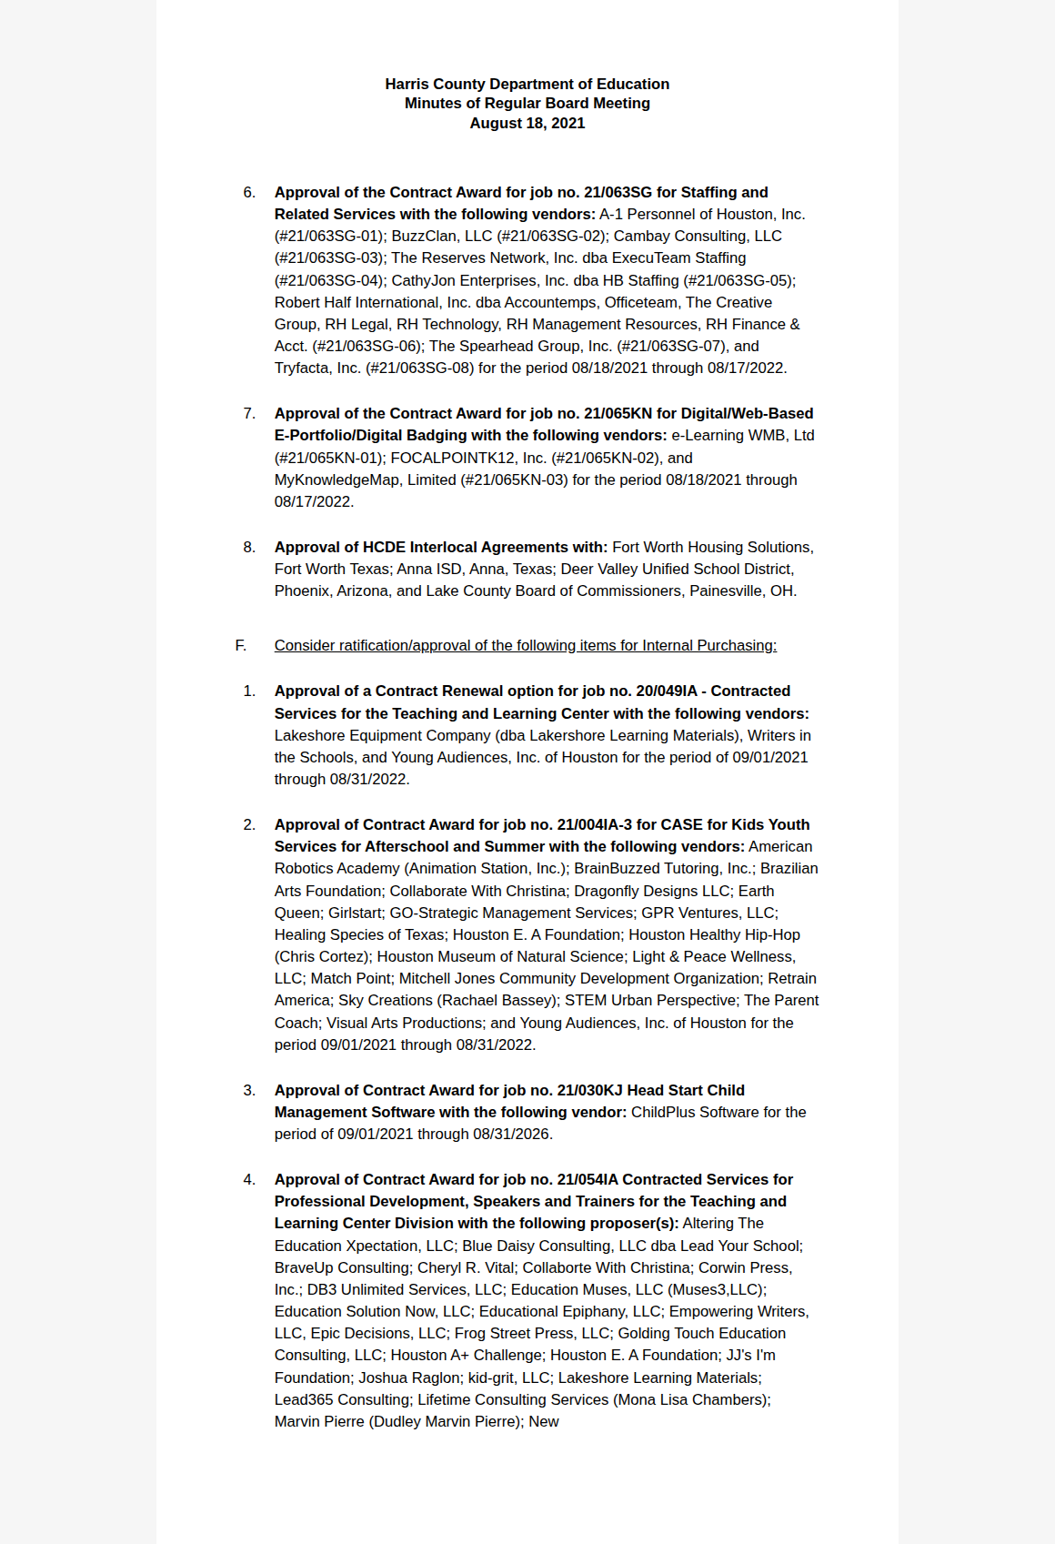Harris County Department of Education
Minutes of Regular Board Meeting
August 18, 2021
6. Approval of the Contract Award for job no. 21/063SG for Staffing and Related Services with the following vendors: A-1 Personnel of Houston, Inc. (#21/063SG-01); BuzzClan, LLC (#21/063SG-02); Cambay Consulting, LLC (#21/063SG-03); The Reserves Network, Inc. dba ExecuTeam Staffing (#21/063SG-04); CathyJon Enterprises, Inc. dba HB Staffing (#21/063SG-05); Robert Half International, Inc. dba Accountemps, Officeteam, The Creative Group, RH Legal, RH Technology, RH Management Resources, RH Finance & Acct. (#21/063SG-06); The Spearhead Group, Inc. (#21/063SG-07), and Tryfacta, Inc. (#21/063SG-08) for the period 08/18/2021 through 08/17/2022.
7. Approval of the Contract Award for job no. 21/065KN for Digital/Web-Based E-Portfolio/Digital Badging with the following vendors: e-Learning WMB, Ltd (#21/065KN-01); FOCALPOINTK12, Inc. (#21/065KN-02), and MyKnowledgeMap, Limited (#21/065KN-03) for the period 08/18/2021 through 08/17/2022.
8. Approval of HCDE Interlocal Agreements with: Fort Worth Housing Solutions, Fort Worth Texas; Anna ISD, Anna, Texas; Deer Valley Unified School District, Phoenix, Arizona, and Lake County Board of Commissioners, Painesville, OH.
F. Consider ratification/approval of the following items for Internal Purchasing:
1. Approval of a Contract Renewal option for job no. 20/049IA - Contracted Services for the Teaching and Learning Center with the following vendors: Lakeshore Equipment Company (dba Lakershore Learning Materials), Writers in the Schools, and Young Audiences, Inc. of Houston for the period of 09/01/2021 through 08/31/2022.
2. Approval of Contract Award for job no. 21/004IA-3 for CASE for Kids Youth Services for Afterschool and Summer with the following vendors: American Robotics Academy (Animation Station, Inc.); BrainBuzzed Tutoring, Inc.; Brazilian Arts Foundation; Collaborate With Christina; Dragonfly Designs LLC; Earth Queen; Girlstart; GO-Strategic Management Services; GPR Ventures, LLC; Healing Species of Texas; Houston E. A Foundation; Houston Healthy Hip-Hop (Chris Cortez); Houston Museum of Natural Science; Light & Peace Wellness, LLC; Match Point; Mitchell Jones Community Development Organization; Retrain America; Sky Creations (Rachael Bassey); STEM Urban Perspective; The Parent Coach; Visual Arts Productions; and Young Audiences, Inc. of Houston for the period 09/01/2021 through 08/31/2022.
3. Approval of Contract Award for job no. 21/030KJ Head Start Child Management Software with the following vendor: ChildPlus Software for the period of 09/01/2021 through 08/31/2026.
4. Approval of Contract Award for job no. 21/054IA Contracted Services for Professional Development, Speakers and Trainers for the Teaching and Learning Center Division with the following proposer(s): Altering The Education Xpectation, LLC; Blue Daisy Consulting, LLC dba Lead Your School; BraveUp Consulting; Cheryl R. Vital; Collaborte With Christina; Corwin Press, Inc.; DB3 Unlimited Services, LLC; Education Muses, LLC (Muses3,LLC); Education Solution Now, LLC; Educational Epiphany, LLC; Empowering Writers, LLC, Epic Decisions, LLC; Frog Street Press, LLC; Golding Touch Education Consulting, LLC; Houston A+ Challenge; Houston E. A Foundation; JJ's I'm Foundation; Joshua Raglon; kid-grit, LLC; Lakeshore Learning Materials; Lead365 Consulting; Lifetime Consulting Services (Mona Lisa Chambers); Marvin Pierre (Dudley Marvin Pierre); New